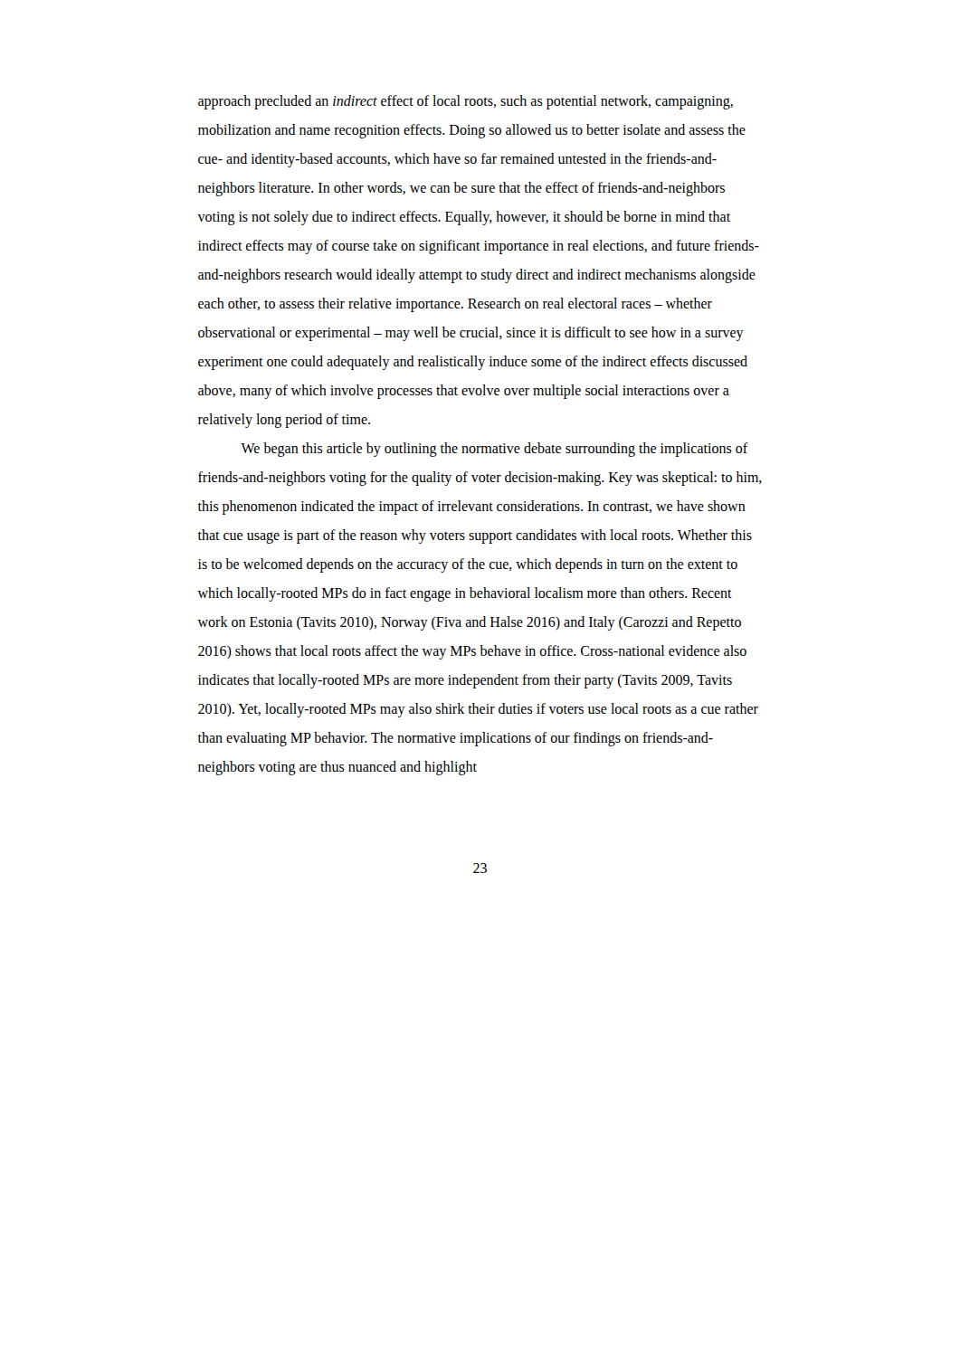approach precluded an indirect effect of local roots, such as potential network, campaigning, mobilization and name recognition effects. Doing so allowed us to better isolate and assess the cue- and identity-based accounts, which have so far remained untested in the friends-and-neighbors literature. In other words, we can be sure that the effect of friends-and-neighbors voting is not solely due to indirect effects. Equally, however, it should be borne in mind that indirect effects may of course take on significant importance in real elections, and future friends-and-neighbors research would ideally attempt to study direct and indirect mechanisms alongside each other, to assess their relative importance. Research on real electoral races – whether observational or experimental – may well be crucial, since it is difficult to see how in a survey experiment one could adequately and realistically induce some of the indirect effects discussed above, many of which involve processes that evolve over multiple social interactions over a relatively long period of time.
We began this article by outlining the normative debate surrounding the implications of friends-and-neighbors voting for the quality of voter decision-making. Key was skeptical: to him, this phenomenon indicated the impact of irrelevant considerations. In contrast, we have shown that cue usage is part of the reason why voters support candidates with local roots. Whether this is to be welcomed depends on the accuracy of the cue, which depends in turn on the extent to which locally-rooted MPs do in fact engage in behavioral localism more than others. Recent work on Estonia (Tavits 2010), Norway (Fiva and Halse 2016) and Italy (Carozzi and Repetto 2016) shows that local roots affect the way MPs behave in office. Cross-national evidence also indicates that locally-rooted MPs are more independent from their party (Tavits 2009, Tavits 2010). Yet, locally-rooted MPs may also shirk their duties if voters use local roots as a cue rather than evaluating MP behavior. The normative implications of our findings on friends-and-neighbors voting are thus nuanced and highlight
23